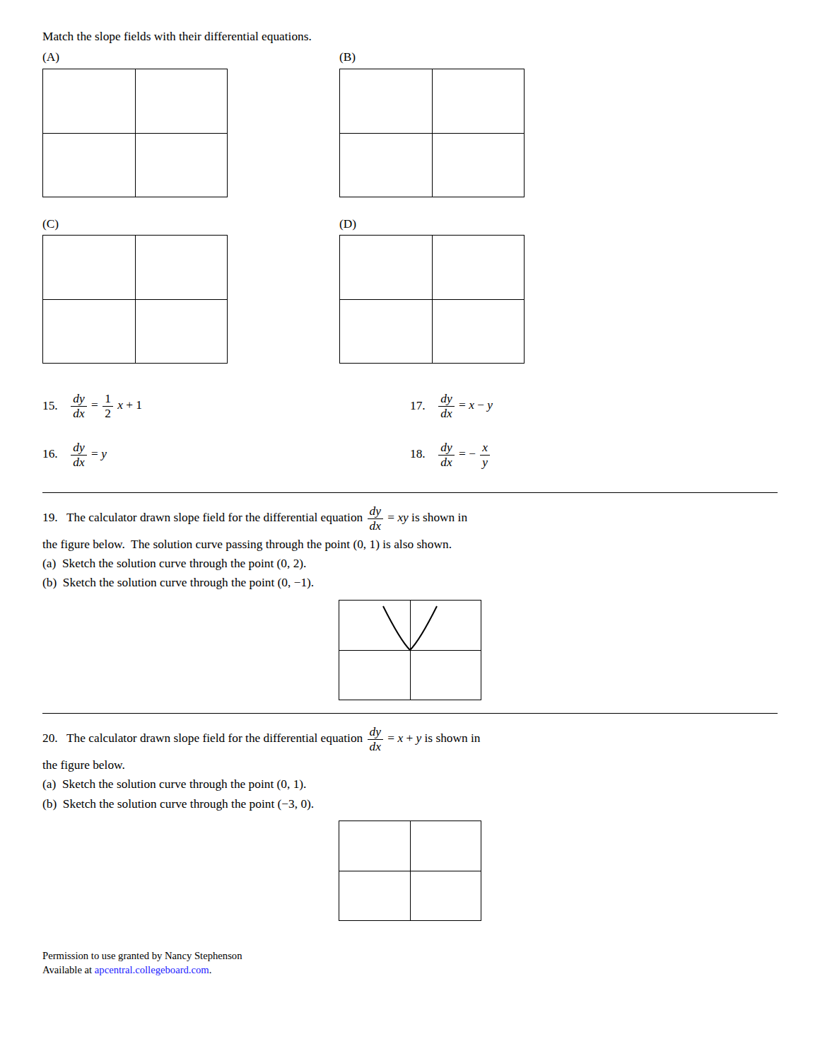Match the slope fields with their differential equations.
(A)
(B)
(C)
(D)
| 15. dy dx = 1 2 x + 1 | 17. dy dx = x − y |
| 16. dy dx = y | 18. dy dx = − x y |
19. The calculator drawn slope field for the differential equation dy dx = xy is shown in
the figure below. The solution curve passing through the point (0, 1) is also shown.
(a) Sketch the solution curve through the point (0, 2).
(b) Sketch the solution curve through the point (0, −1).
20. The calculator drawn slope field for the differential equation dy dx = x + y is shown in
the figure below.
(a) Sketch the solution curve through the point (0, 1).
(b) Sketch the solution curve through the point (−3, 0).
Permission to use granted by Nancy Stephenson
Available at apcentral.collegeboard.com.